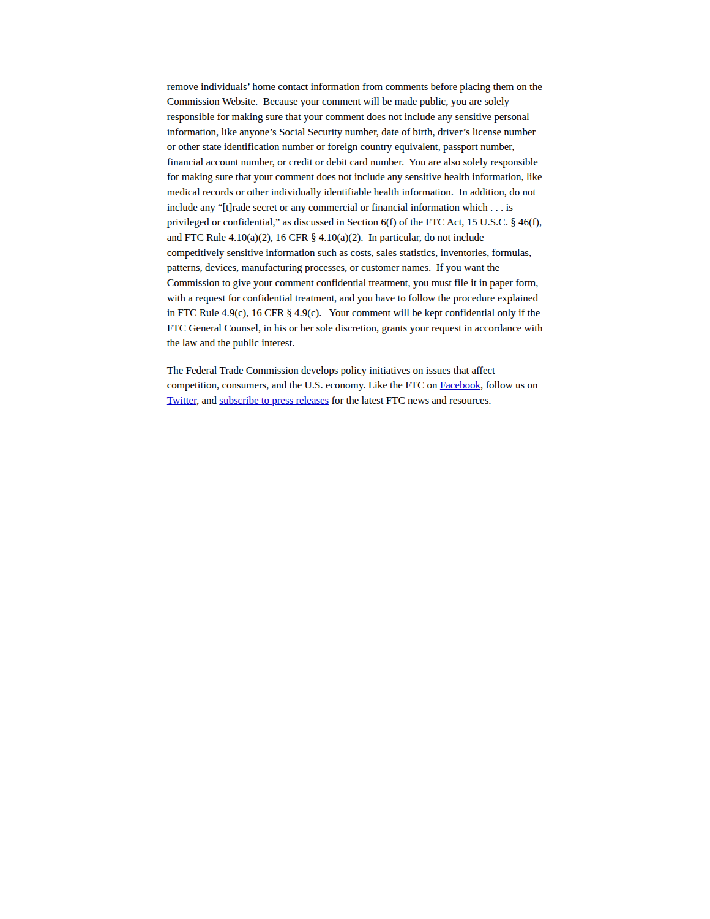remove individuals’ home contact information from comments before placing them on the Commission Website. Because your comment will be made public, you are solely responsible for making sure that your comment does not include any sensitive personal information, like anyone’s Social Security number, date of birth, driver’s license number or other state identification number or foreign country equivalent, passport number, financial account number, or credit or debit card number. You are also solely responsible for making sure that your comment does not include any sensitive health information, like medical records or other individually identifiable health information. In addition, do not include any “[t]rade secret or any commercial or financial information which . . . is privileged or confidential,” as discussed in Section 6(f) of the FTC Act, 15 U.S.C. § 46(f), and FTC Rule 4.10(a)(2), 16 CFR § 4.10(a)(2). In particular, do not include competitively sensitive information such as costs, sales statistics, inventories, formulas, patterns, devices, manufacturing processes, or customer names. If you want the Commission to give your comment confidential treatment, you must file it in paper form, with a request for confidential treatment, and you have to follow the procedure explained in FTC Rule 4.9(c), 16 CFR § 4.9(c). Your comment will be kept confidential only if the FTC General Counsel, in his or her sole discretion, grants your request in accordance with the law and the public interest.
The Federal Trade Commission develops policy initiatives on issues that affect competition, consumers, and the U.S. economy. Like the FTC on Facebook, follow us on Twitter, and subscribe to press releases for the latest FTC news and resources.